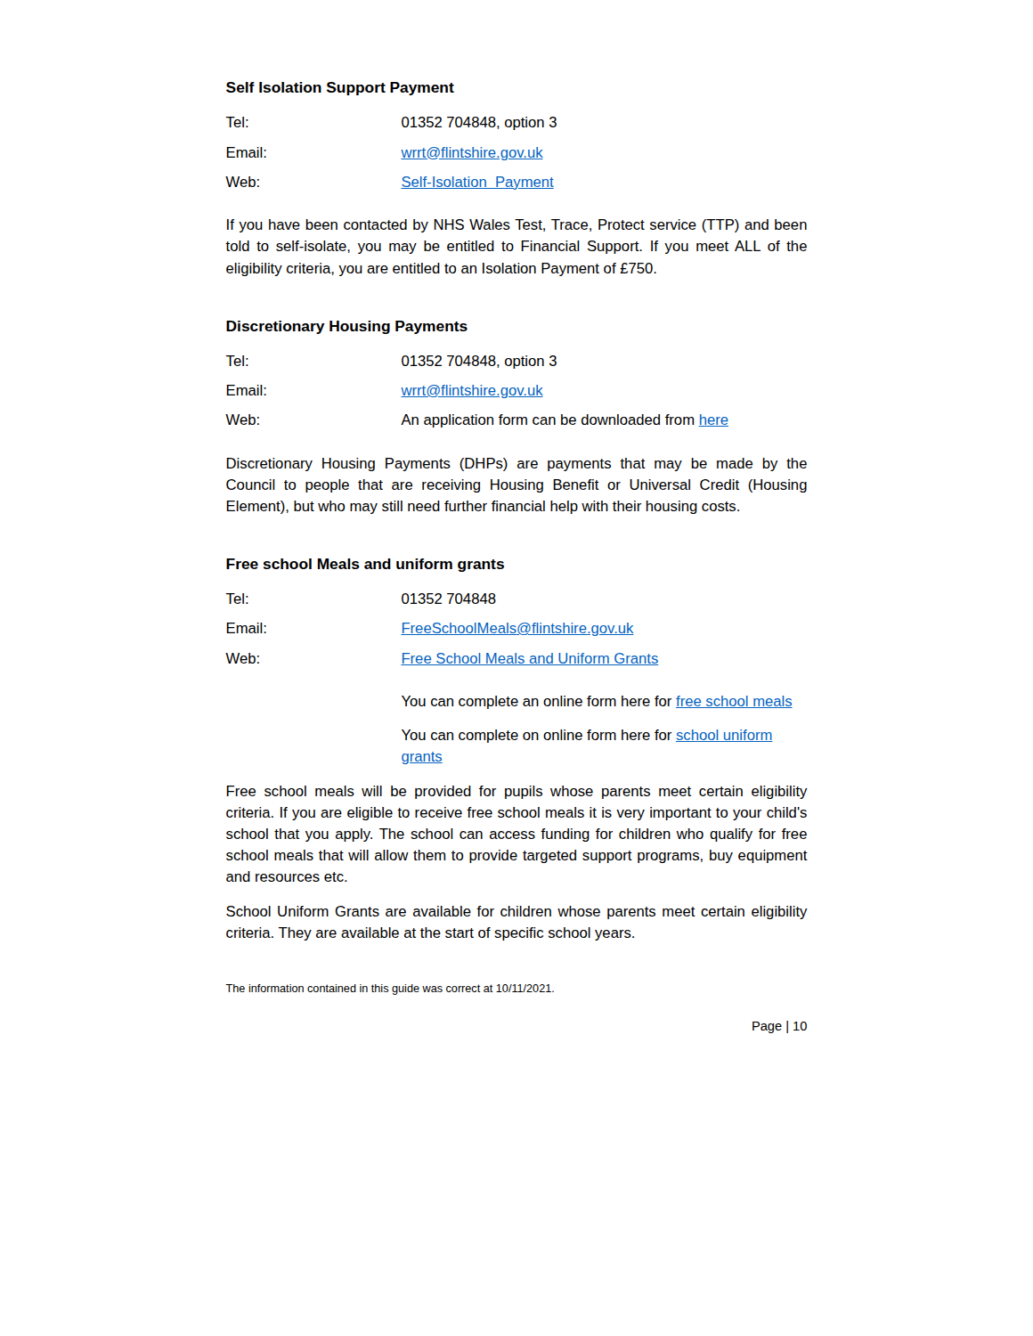Self Isolation Support Payment
| Tel: | 01352 704848, option 3 |
| Email: | wrrt@flintshire.gov.uk |
| Web: | Self-Isolation Payment |
If you have been contacted by NHS Wales Test, Trace, Protect service (TTP) and been told to self-isolate, you may be entitled to Financial Support. If you meet ALL of the eligibility criteria, you are entitled to an Isolation Payment of £750.
Discretionary Housing Payments
| Tel: | 01352 704848, option 3 |
| Email: | wrrt@flintshire.gov.uk |
| Web: | An application form can be downloaded from here |
Discretionary Housing Payments (DHPs) are payments that may be made by the Council to people that are receiving Housing Benefit or Universal Credit (Housing Element), but who may still need further financial help with their housing costs.
Free school Meals and uniform grants
| Tel: | 01352 704848 |
| Email: | FreeSchoolMeals@flintshire.gov.uk |
| Web: | Free School Meals and Uniform Grants |
You can complete an online form here for free school meals
You can complete on online form here for school uniform grants
Free school meals will be provided for pupils whose parents meet certain eligibility criteria. If you are eligible to receive free school meals it is very important to your child's school that you apply. The school can access funding for children who qualify for free school meals that will allow them to provide targeted support programs, buy equipment and resources etc.
School Uniform Grants are available for children whose parents meet certain eligibility criteria. They are available at the start of specific school years.
The information contained in this guide was correct at 10/11/2021.
Page | 10